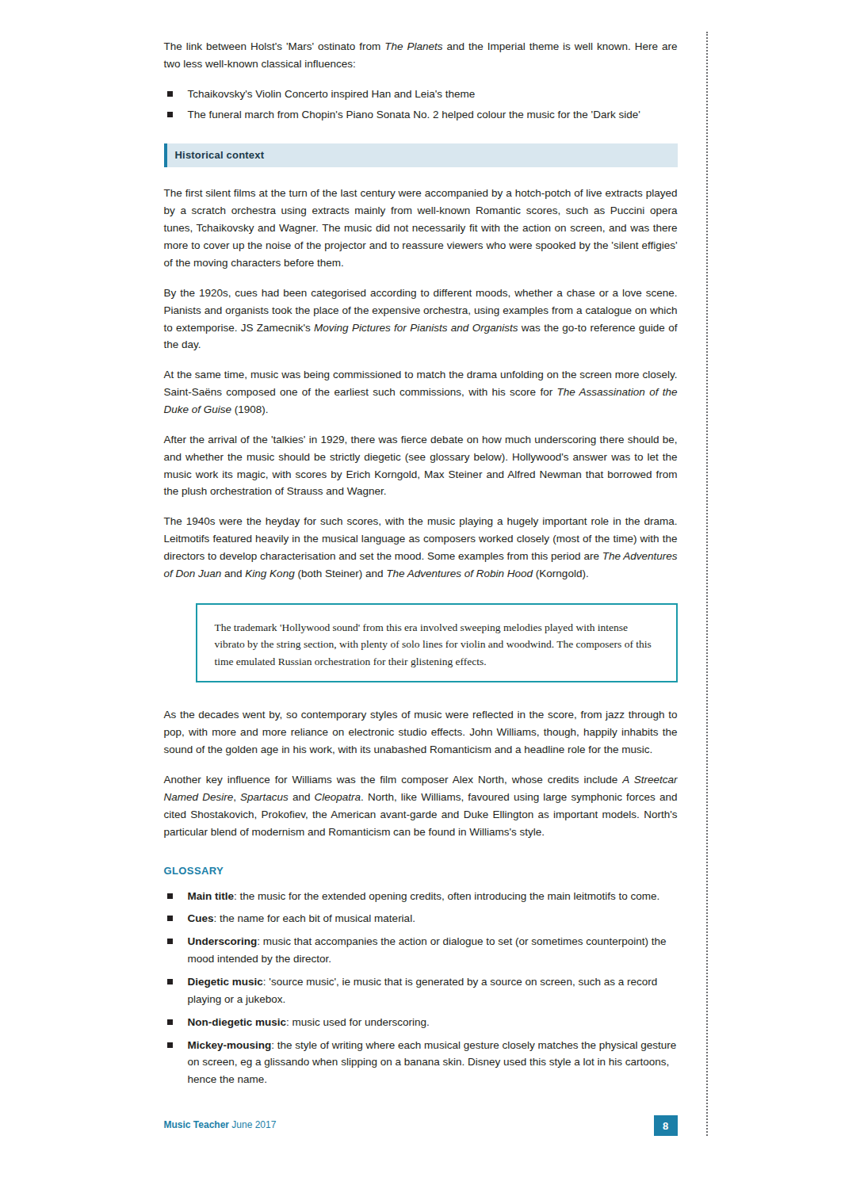The link between Holst's 'Mars' ostinato from The Planets and the Imperial theme is well known. Here are two less well-known classical influences:
Tchaikovsky's Violin Concerto inspired Han and Leia's theme
The funeral march from Chopin's Piano Sonata No. 2 helped colour the music for the 'Dark side'
Historical context
The first silent films at the turn of the last century were accompanied by a hotch-potch of live extracts played by a scratch orchestra using extracts mainly from well-known Romantic scores, such as Puccini opera tunes, Tchaikovsky and Wagner. The music did not necessarily fit with the action on screen, and was there more to cover up the noise of the projector and to reassure viewers who were spooked by the 'silent effigies' of the moving characters before them.
By the 1920s, cues had been categorised according to different moods, whether a chase or a love scene. Pianists and organists took the place of the expensive orchestra, using examples from a catalogue on which to extemporise. JS Zamecnik's Moving Pictures for Pianists and Organists was the go-to reference guide of the day.
At the same time, music was being commissioned to match the drama unfolding on the screen more closely. Saint-Saëns composed one of the earliest such commissions, with his score for The Assassination of the Duke of Guise (1908).
After the arrival of the 'talkies' in 1929, there was fierce debate on how much underscoring there should be, and whether the music should be strictly diegetic (see glossary below). Hollywood's answer was to let the music work its magic, with scores by Erich Korngold, Max Steiner and Alfred Newman that borrowed from the plush orchestration of Strauss and Wagner.
The 1940s were the heyday for such scores, with the music playing a hugely important role in the drama. Leitmotifs featured heavily in the musical language as composers worked closely (most of the time) with the directors to develop characterisation and set the mood. Some examples from this period are The Adventures of Don Juan and King Kong (both Steiner) and The Adventures of Robin Hood (Korngold).
The trademark 'Hollywood sound' from this era involved sweeping melodies played with intense vibrato by the string section, with plenty of solo lines for violin and woodwind. The composers of this time emulated Russian orchestration for their glistening effects.
As the decades went by, so contemporary styles of music were reflected in the score, from jazz through to pop, with more and more reliance on electronic studio effects. John Williams, though, happily inhabits the sound of the golden age in his work, with its unabashed Romanticism and a headline role for the music.
Another key influence for Williams was the film composer Alex North, whose credits include A Streetcar Named Desire, Spartacus and Cleopatra. North, like Williams, favoured using large symphonic forces and cited Shostakovich, Prokofiev, the American avant-garde and Duke Ellington as important models. North's particular blend of modernism and Romanticism can be found in Williams's style.
GLOSSARY
Main title: the music for the extended opening credits, often introducing the main leitmotifs to come.
Cues: the name for each bit of musical material.
Underscoring: music that accompanies the action or dialogue to set (or sometimes counterpoint) the mood intended by the director.
Diegetic music: 'source music', ie music that is generated by a source on screen, such as a record playing or a jukebox.
Non-diegetic music: music used for underscoring.
Mickey-mousing: the style of writing where each musical gesture closely matches the physical gesture on screen, eg a glissando when slipping on a banana skin. Disney used this style a lot in his cartoons, hence the name.
Music Teacher June 2017
8